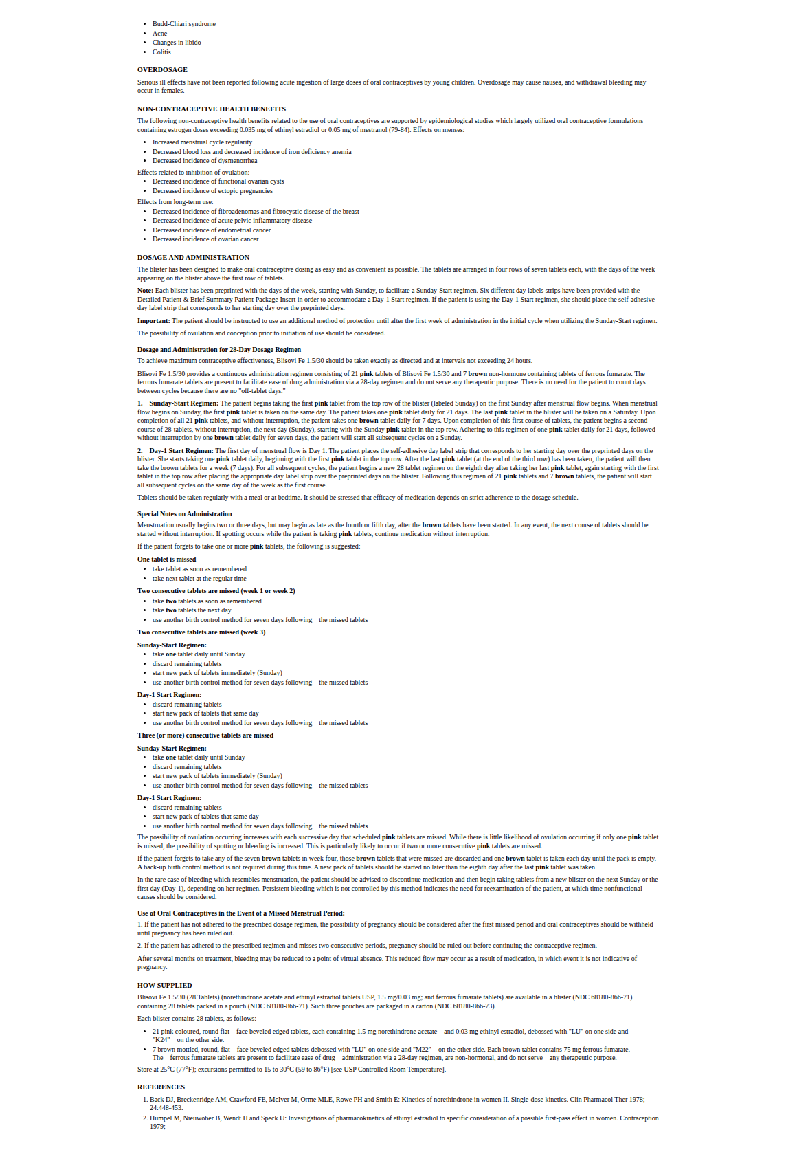Budd-Chiari syndrome
Acne
Changes in libido
Colitis
OVERDOSAGE
Serious ill effects have not been reported following acute ingestion of large doses of oral contraceptives by young children. Overdosage may cause nausea, and withdrawal bleeding may occur in females.
NON-CONTRACEPTIVE HEALTH BENEFITS
The following non-contraceptive health benefits related to the use of oral contraceptives are supported by epidemiological studies which largely utilized oral contraceptive formulations containing estrogen doses exceeding 0.035 mg of ethinyl estradiol or 0.05 mg of mestranol (79-84). Effects on menses:
Increased menstrual cycle regularity
Decreased blood loss and decreased incidence of iron deficiency anemia
Decreased incidence of dysmenorrhea
Effects related to inhibition of ovulation:
Decreased incidence of functional ovarian cysts
Decreased incidence of ectopic pregnancies
Effects from long-term use:
Decreased incidence of fibroadenomas and fibrocystic disease of the breast
Decreased incidence of acute pelvic inflammatory disease
Decreased incidence of endometrial cancer
Decreased incidence of ovarian cancer
DOSAGE AND ADMINISTRATION
The blister has been designed to make oral contraceptive dosing as easy and as convenient as possible. The tablets are arranged in four rows of seven tablets each, with the days of the week appearing on the blister above the first row of tablets.
Note: Each blister has been preprinted with the days of the week, starting with Sunday, to facilitate a Sunday-Start regimen. Six different day labels strips have been provided with the Detailed Patient & Brief Summary Patient Package Insert in order to accommodate a Day-1 Start regimen. If the patient is using the Day-1 Start regimen, she should place the self-adhesive day label strip that corresponds to her starting day over the preprinted days.
Important: The patient should be instructed to use an additional method of protection until after the first week of administration in the initial cycle when utilizing the Sunday-Start regimen.
The possibility of ovulation and conception prior to initiation of use should be considered.
Dosage and Administration for 28-Day Dosage Regimen
To achieve maximum contraceptive effectiveness, Blisovi Fe 1.5/30 should be taken exactly as directed and at intervals not exceeding 24 hours.
Blisovi Fe 1.5/30 provides a continuous administration regimen consisting of 21 pink tablets of Blisovi Fe 1.5/30 and 7 brown non-hormone containing tablets of ferrous fumarate. The ferrous fumarate tablets are present to facilitate ease of drug administration via a 28-day regimen and do not serve any therapeutic purpose. There is no need for the patient to count days between cycles because there are no "off-tablet days."
1. Sunday-Start Regimen: The patient begins taking the first pink tablet from the top row of the blister (labeled Sunday) on the first Sunday after menstrual flow begins. When menstrual flow begins on Sunday, the first pink tablet is taken on the same day. The patient takes one pink tablet daily for 21 days. The last pink tablet in the blister will be taken on a Saturday. Upon completion of all 21 pink tablets, and without interruption, the patient takes one brown tablet daily for 7 days. Upon completion of this first course of tablets, the patient begins a second course of 28-tablets, without interruption, the next day (Sunday), starting with the Sunday pink tablet in the top row. Adhering to this regimen of one pink tablet daily for 21 days, followed without interruption by one brown tablet daily for seven days, the patient will start all subsequent cycles on a Sunday.
2. Day-1 Start Regimen: The first day of menstrual flow is Day 1. The patient places the self-adhesive day label strip that corresponds to her starting day over the preprinted days on the blister. She starts taking one pink tablet daily, beginning with the first pink tablet in the top row. After the last pink tablet (at the end of the third row) has been taken, the patient will then take the brown tablets for a week (7 days). For all subsequent cycles, the patient begins a new 28 tablet regimen on the eighth day after taking her last pink tablet, again starting with the first tablet in the top row after placing the appropriate day label strip over the preprinted days on the blister. Following this regimen of 21 pink tablets and 7 brown tablets, the patient will start all subsequent cycles on the same day of the week as the first course.
Tablets should be taken regularly with a meal or at bedtime. It should be stressed that efficacy of medication depends on strict adherence to the dosage schedule.
Special Notes on Administration
Menstruation usually begins two or three days, but may begin as late as the fourth or fifth day, after the brown tablets have been started. In any event, the next course of tablets should be started without interruption. If spotting occurs while the patient is taking pink tablets, continue medication without interruption.
If the patient forgets to take one or more pink tablets, the following is suggested:
One tablet is missed
take tablet as soon as remembered
take next tablet at the regular time
Two consecutive tablets are missed (week 1 or week 2)
take two tablets as soon as remembered
take two tablets the next day
use another birth control method for seven days following the missed tablets
Two consecutive tablets are missed (week 3)
Sunday-Start Regimen:
take one tablet daily until Sunday
discard remaining tablets
start new pack of tablets immediately (Sunday)
use another birth control method for seven days following the missed tablets
Day-1 Start Regimen:
discard remaining tablets
start new pack of tablets that same day
use another birth control method for seven days following the missed tablets
Three (or more) consecutive tablets are missed
Sunday-Start Regimen:
take one tablet daily until Sunday
discard remaining tablets
start new pack of tablets immediately (Sunday)
use another birth control method for seven days following the missed tablets
Day-1 Start Regimen:
discard remaining tablets
start new pack of tablets that same day
use another birth control method for seven days following the missed tablets
The possibility of ovulation occurring increases with each successive day that scheduled pink tablets are missed. While there is little likelihood of ovulation occurring if only one pink tablet is missed, the possibility of spotting or bleeding is increased. This is particularly likely to occur if two or more consecutive pink tablets are missed.
If the patient forgets to take any of the seven brown tablets in week four, those brown tablets that were missed are discarded and one brown tablet is taken each day until the pack is empty. A back-up birth control method is not required during this time. A new pack of tablets should be started no later than the eighth day after the last pink tablet was taken.
In the rare case of bleeding which resembles menstruation, the patient should be advised to discontinue medication and then begin taking tablets from a new blister on the next Sunday or the first day (Day-1), depending on her regimen. Persistent bleeding which is not controlled by this method indicates the need for reexamination of the patient, at which time nonfunctional causes should be considered.
Use of Oral Contraceptives in the Event of a Missed Menstrual Period:
1. If the patient has not adhered to the prescribed dosage regimen, the possibility of pregnancy should be considered after the first missed period and oral contraceptives should be withheld until pregnancy has been ruled out.
2. If the patient has adhered to the prescribed regimen and misses two consecutive periods, pregnancy should be ruled out before continuing the contraceptive regimen.
After several months on treatment, bleeding may be reduced to a point of virtual absence. This reduced flow may occur as a result of medication, in which event it is not indicative of pregnancy.
HOW SUPPLIED
Blisovi Fe 1.5/30 (28 Tablets) (norethindrone acetate and ethinyl estradiol tablets USP, 1.5 mg/0.03 mg; and ferrous fumarate tablets) are available in a blister (NDC 68180-866-71) containing 28 tablets packed in a pouch (NDC 68180-866-71). Such three pouches are packaged in a carton (NDC 68180-866-73).
Each blister contains 28 tablets, as follows:
21 pink coloured, round flat face beveled edged tablets, each containing 1.5 mg norethindrone acetate and 0.03 mg ethinyl estradiol, debossed with "LU" on one side and "K24" on the other side.
7 brown mottled, round, flat face beveled edged tablets debossed with "LU" on one side and "M22" on the other side. Each brown tablet contains 75 mg ferrous fumarate. The ferrous fumarate tablets are present to facilitate ease of drug administration via a 28-day regimen, are non-hormonal, and do not serve any therapeutic purpose.
Store at 25°C (77°F); excursions permitted to 15 to 30°C (59 to 86°F) [see USP Controlled Room Temperature].
REFERENCES
Back DJ, Breckenridge AM, Crawford FE, McIver M, Orme MLE, Rowe PH and Smith E: Kinetics of norethindrone in women II. Single-dose kinetics. Clin Pharmacol Ther 1978; 24:448-453.
Humpel M, Nieuwober B, Wendt H and Speck U: Investigations of pharmacokinetics of ethinyl estradiol to specific consideration of a possible first-pass effect in women. Contraception 1979;